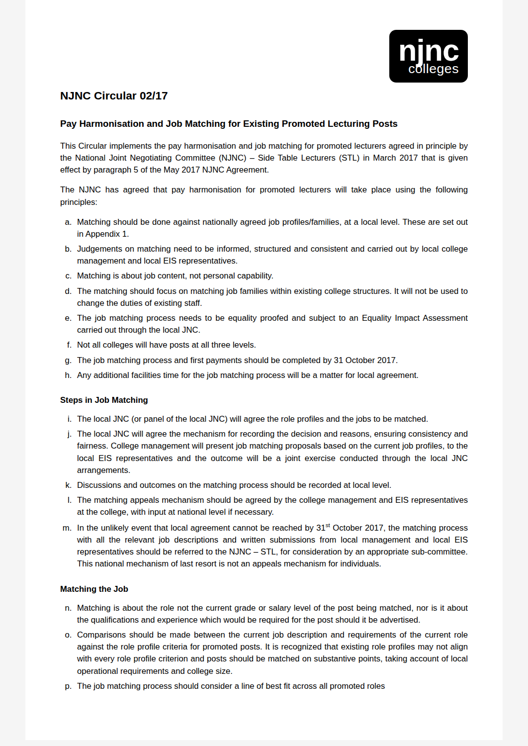njnc colleges
NJNC Circular 02/17
Pay Harmonisation and Job Matching for Existing Promoted Lecturing Posts
This Circular implements the pay harmonisation and job matching for promoted lecturers agreed in principle by the National Joint Negotiating Committee (NJNC) – Side Table Lecturers (STL) in March 2017 that is given effect by paragraph 5 of the May 2017 NJNC Agreement.
The NJNC has agreed that pay harmonisation for promoted lecturers will take place using the following principles:
Matching should be done against nationally agreed job profiles/families, at a local level. These are set out in Appendix 1.
Judgements on matching need to be informed, structured and consistent and carried out by local college management and local EIS representatives.
Matching is about job content, not personal capability.
The matching should focus on matching job families within existing college structures. It will not be used to change the duties of existing staff.
The job matching process needs to be equality proofed and subject to an Equality Impact Assessment carried out through the local JNC.
Not all colleges will have posts at all three levels.
The job matching process and first payments should be completed by 31 October 2017.
Any additional facilities time for the job matching process will be a matter for local agreement.
Steps in Job Matching
The local JNC (or panel of the local JNC) will agree the role profiles and the jobs to be matched.
The local JNC will agree the mechanism for recording the decision and reasons, ensuring consistency and fairness. College management will present job matching proposals based on the current job profiles, to the local EIS representatives and the outcome will be a joint exercise conducted through the local JNC arrangements.
Discussions and outcomes on the matching process should be recorded at local level.
The matching appeals mechanism should be agreed by the college management and EIS representatives at the college, with input at national level if necessary.
In the unlikely event that local agreement cannot be reached by 31st October 2017, the matching process with all the relevant job descriptions and written submissions from local management and local EIS representatives should be referred to the NJNC – STL, for consideration by an appropriate sub-committee. This national mechanism of last resort is not an appeals mechanism for individuals.
Matching the Job
Matching is about the role not the current grade or salary level of the post being matched, nor is it about the qualifications and experience which would be required for the post should it be advertised.
Comparisons should be made between the current job description and requirements of the current role against the role profile criteria for promoted posts. It is recognized that existing role profiles may not align with every role profile criterion and posts should be matched on substantive points, taking account of local operational requirements and college size.
The job matching process should consider a line of best fit across all promoted roles